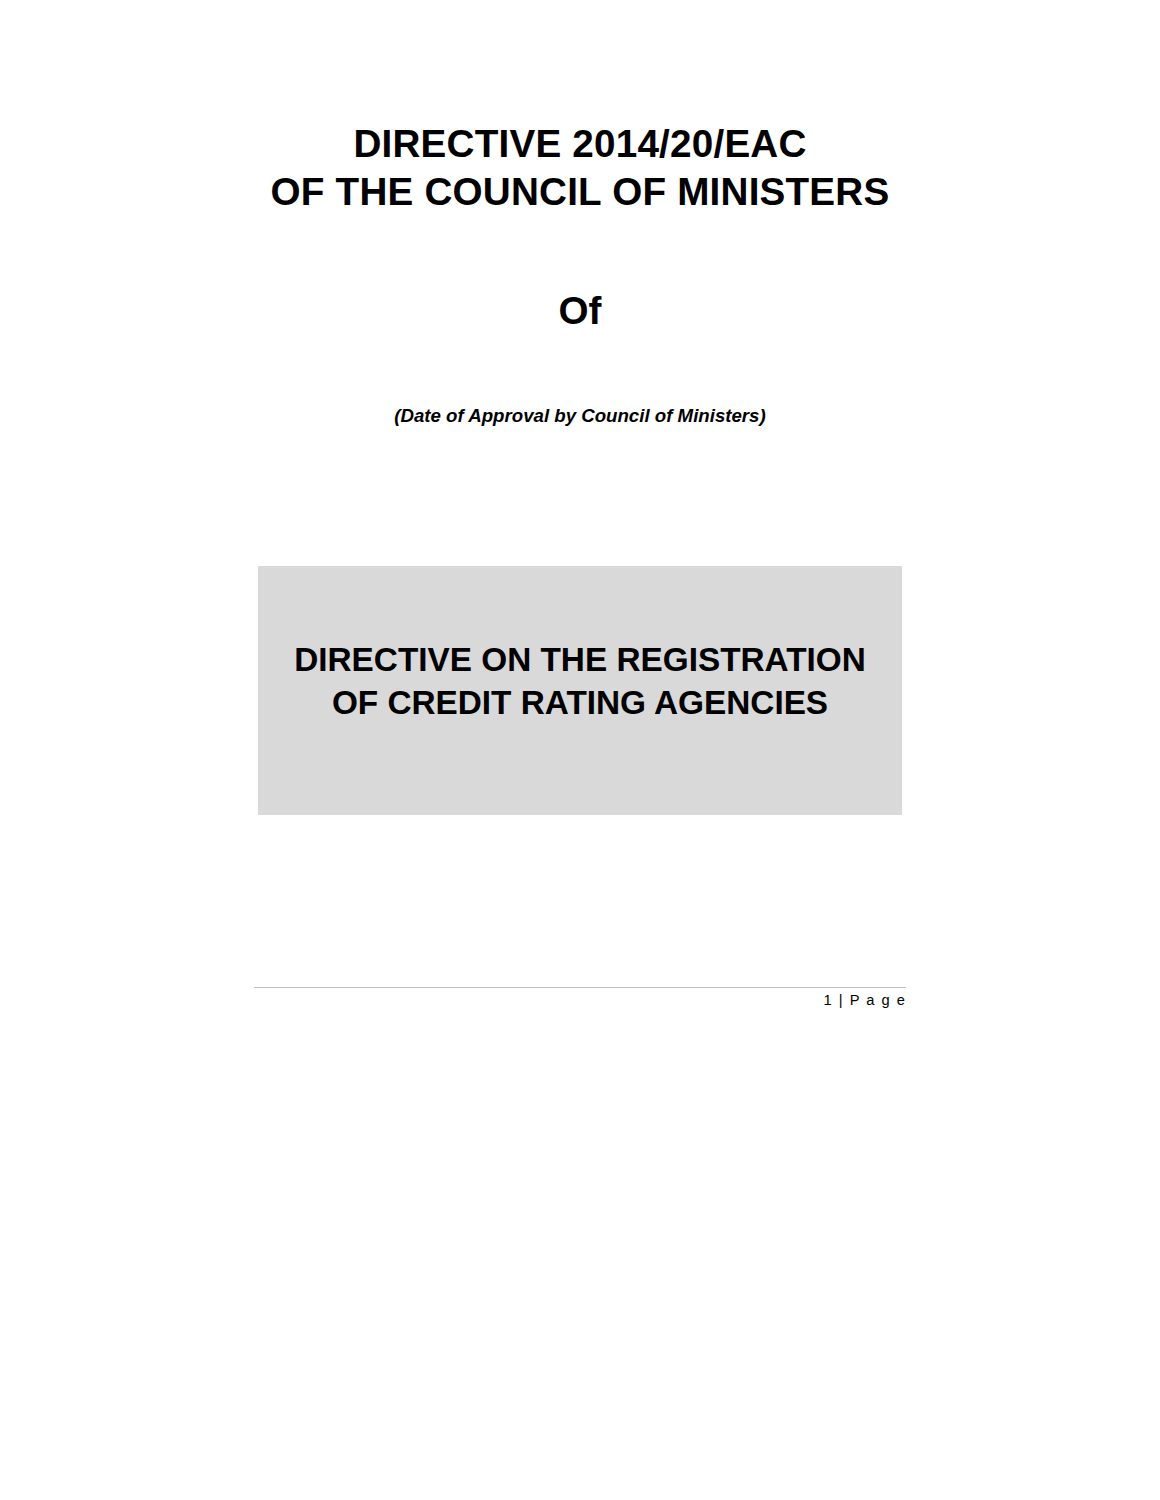DIRECTIVE 2014/20/EAC
OF THE COUNCIL OF MINISTERS
Of
(Date of Approval by Council of Ministers)
Directive on the Registration of Credit Rating Agencies
1 | P a g e